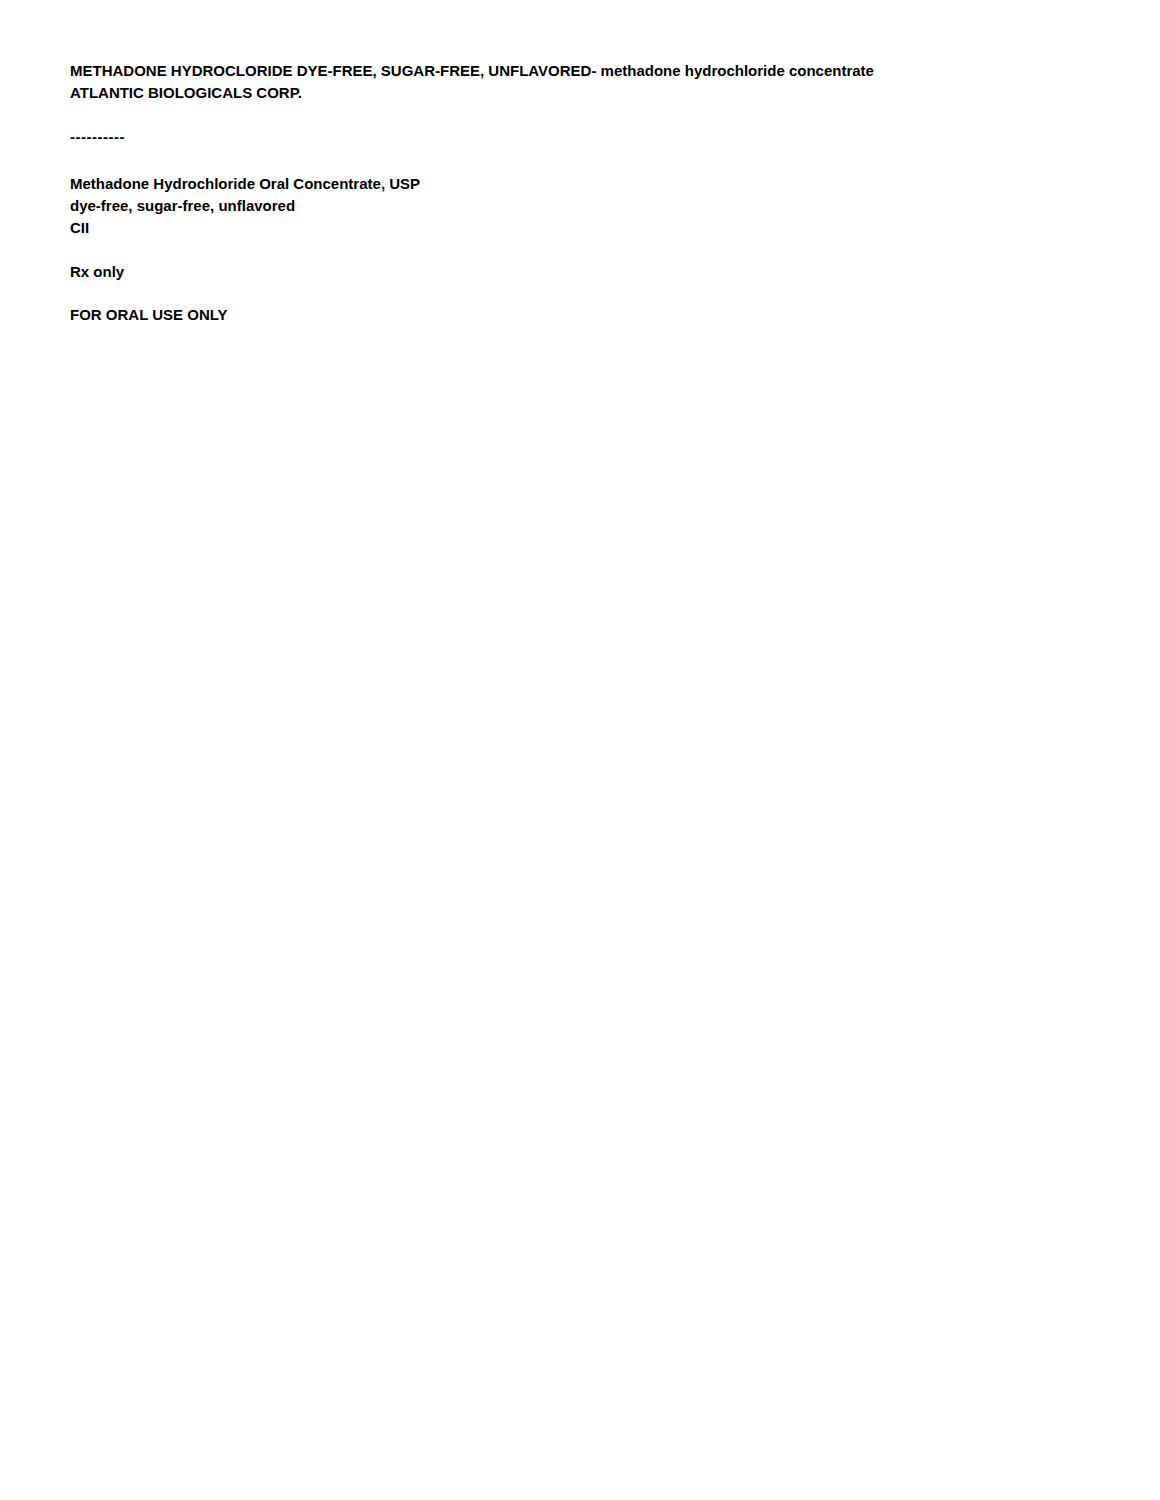METHADONE HYDROCLORIDE DYE-FREE, SUGAR-FREE, UNFLAVORED- methadone hydrochloride concentrate
ATLANTIC BIOLOGICALS CORP.
----------
Methadone Hydrochloride Oral Concentrate, USP
dye-free, sugar-free, unflavored
CII
Rx only
FOR ORAL USE ONLY